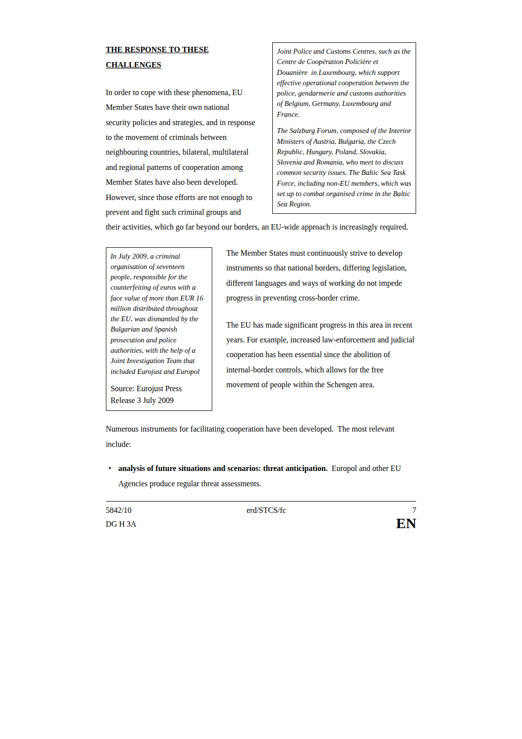Joint Police and Customs Centres, such as the Centre de Coopération Policière et Douanière in Luxembourg, which support effective operational cooperation between the police, gendarmerie and customs authorities of Belgium, Germany, Luxembourg and France.
The Salzburg Forum, composed of the Interior Ministers of Austria, Bulgaria, the Czech Republic, Hungary, Poland, Slovakia, Slovenia and Romania, who meet to discuss common security issues. The Baltic Sea Task Force, including non-EU members, which was set up to combat organised crime in the Baltic Sea Region.
The response to these challenges
In order to cope with these phenomena, EU Member States have their own national security policies and strategies, and in response to the movement of criminals between neighbouring countries, bilateral, multilateral and regional patterns of cooperation among Member States have also been developed. However, since those efforts are not enough to prevent and fight such criminal groups and their activities, which go far beyond our borders, an EU-wide approach is increasingly required.
In July 2009, a criminal organisation of seventeen people, responsible for the counterfeiting of euros with a face value of more than EUR 16 million distributed throughout the EU, was dismantled by the Bulgarian and Spanish prosecution and police authorities, with the help of a Joint Investigation Team that included Eurojust and Europol
Source: Eurojust Press Release 3 July 2009
The Member States must continuously strive to develop instruments so that national borders, differing legislation, different languages and ways of working do not impede progress in preventing cross-border crime.
The EU has made significant progress in this area in recent years. For example, increased law-enforcement and judicial cooperation has been essential since the abolition of internal-border controls, which allows for the free movement of people within the Schengen area.
Numerous instruments for facilitating cooperation have been developed. The most relevant include:
analysis of future situations and scenarios: threat anticipation. Europol and other EU Agencies produce regular threat assessments.
5842/10
DG H 3A
erd/STCS/fc
7
EN